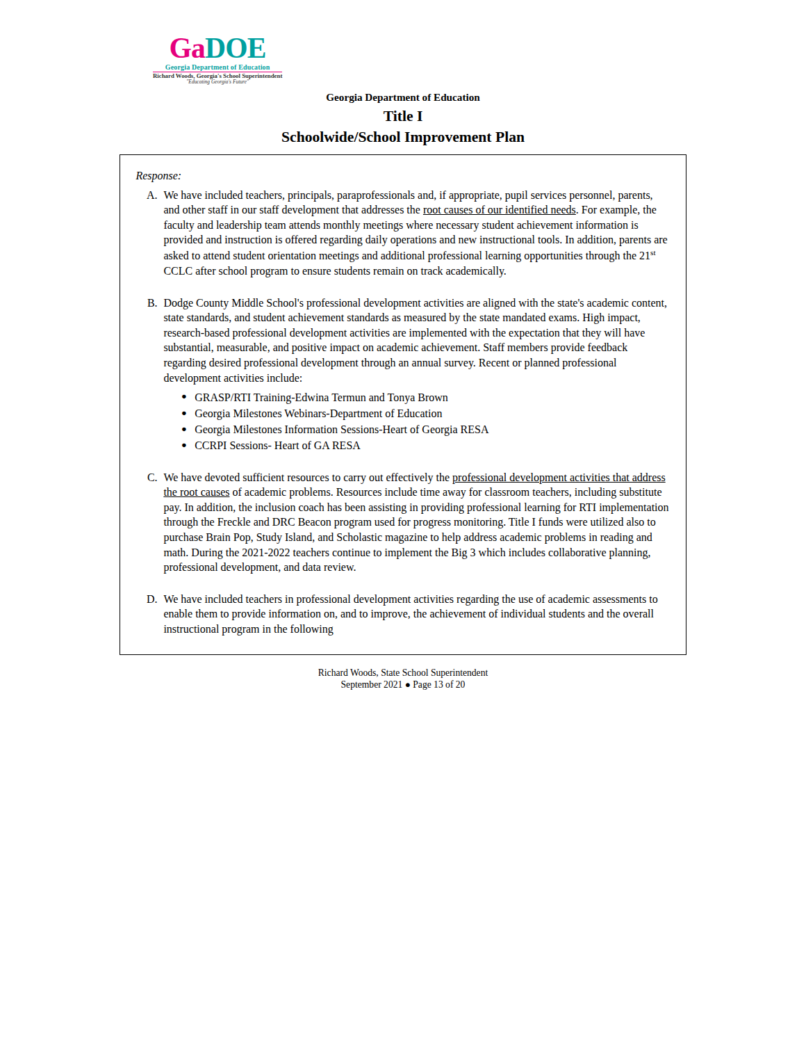Ga DOE
Georgia Department of Education
Richard Woods, Georgia's School Superintendent "Educating Georgia's Future"
Georgia Department of Education
Title I
Schoolwide/School Improvement Plan
Response:
We have included teachers, principals, paraprofessionals and, if appropriate, pupil services personnel, parents, and other staff in our staff development that addresses the root causes of our identified needs. For example, the faculty and leadership team attends monthly meetings where necessary student achievement information is provided and instruction is offered regarding daily operations and new instructional tools. In addition, parents are asked to attend student orientation meetings and additional professional learning opportunities through the 21st CCLC after school program to ensure students remain on track academically.
Dodge County Middle School's professional development activities are aligned with the state's academic content, state standards, and student achievement standards as measured by the state mandated exams. High impact, research-based professional development activities are implemented with the expectation that they will have substantial, measurable, and positive impact on academic achievement. Staff members provide feedback regarding desired professional development through an annual survey. Recent or planned professional development activities include:
GRASP/RTI Training-Edwina Termun and Tonya Brown
Georgia Milestones Webinars-Department of Education
Georgia Milestones Information Sessions-Heart of Georgia RESA
CCRPI Sessions- Heart of GA RESA
We have devoted sufficient resources to carry out effectively the professional development activities that address the root causes of academic problems. Resources include time away for classroom teachers, including substitute pay. In addition, the inclusion coach has been assisting in providing professional learning for RTI implementation through the Freckle and DRC Beacon program used for progress monitoring. Title I funds were utilized also to purchase Brain Pop, Study Island, and Scholastic magazine to help address academic problems in reading and math. During the 2021-2022 teachers continue to implement the Big 3 which includes collaborative planning, professional development, and data review.
We have included teachers in professional development activities regarding the use of academic assessments to enable them to provide information on, and to improve, the achievement of individual students and the overall instructional program in the following
Richard Woods, State School Superintendent
September 2021 ● Page 13 of 20